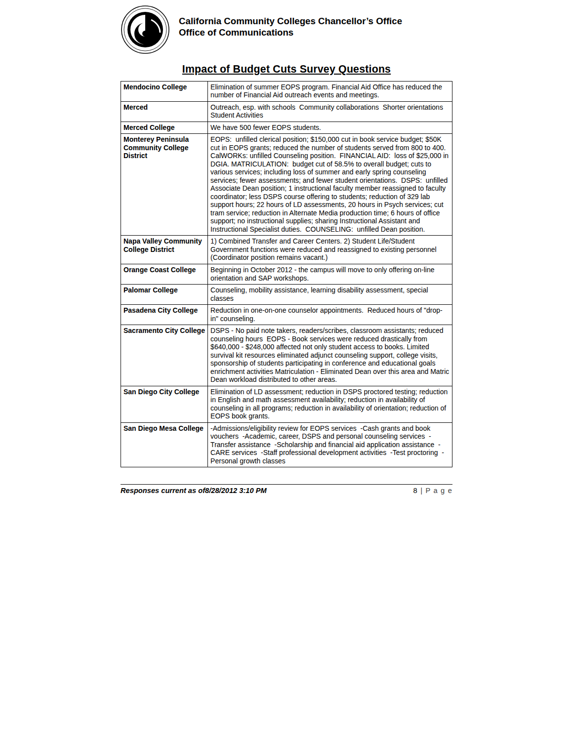California Community Colleges Chancellor’s Office
Office of Communications
Impact of Budget Cuts Survey Questions
| Mendocino College | Elimination of summer EOPS program. Financial Aid Office has reduced the number of Financial Aid outreach events and meetings. |
| Merced | Outreach, esp. with schools Community collaborations Shorter orientations Student Activities |
| Merced College | We have 500 fewer EOPS students. |
| Monterey Peninsula Community College District | EOPS: unfilled clerical position; $150,000 cut in book service budget; $50K cut in EOPS grants; reduced the number of students served from 800 to 400. CalWORKs: unfilled Counseling position. FINANCIAL AID: loss of $25,000 in DGIA. MATRICULATION: budget cut of 58.5% to overall budget; cuts to various services; including loss of summer and early spring counseling services; fewer assessments; and fewer student orientations. DSPS: unfilled Associate Dean position; 1 instructional faculty member reassigned to faculty coordinator; less DSPS course offering to students; reduction of 329 lab support hours; 22 hours of LD assessments, 20 hours in Psych services; cut tram service; reduction in Alternate Media production time; 6 hours of office support; no instructional supplies; sharing Instructional Assistant and Instructional Specialist duties. COUNSELING: unfilled Dean position. |
| Napa Valley Community College District | 1) Combined Transfer and Career Centers. 2) Student Life/Student Government functions were reduced and reassigned to existing personnel (Coordinator position remains vacant.) |
| Orange Coast College | Beginning in October 2012 - the campus will move to only offering on-line orientation and SAP workshops. |
| Palomar College | Counseling, mobility assistance, learning disability assessment, special classes |
| Pasadena City College | Reduction in one-on-one counselor appointments. Reduced hours of "drop-in" counseling. |
| Sacramento City College | DSPS - No paid note takers, readers/scribes, classroom assistants; reduced counseling hours EOPS - Book services were reduced drastically from $640,000 - $248,000 affected not only student access to books. Limited survival kit resources eliminated adjunct counseling support, college visits, sponsorship of students participating in conference and educational goals enrichment activities Matriculation - Eliminated Dean over this area and Matric Dean workload distributed to other areas. |
| San Diego City College | Elimination of LD assessment; reduction in DSPS proctored testing; reduction in English and math assessment availability; reduction in availability of counseling in all programs; reduction in availability of orientation; reduction of EOPS book grants. |
| San Diego Mesa College | -Admissions/eligibility review for EOPS services -Cash grants and book vouchers -Academic, career, DSPS and personal counseling services -Transfer assistance -Scholarship and financial aid application assistance -CARE services -Staff professional development activities -Test proctoring -Personal growth classes |
Responses current as of8/28/2012 3:10 PM
8 | P a g e